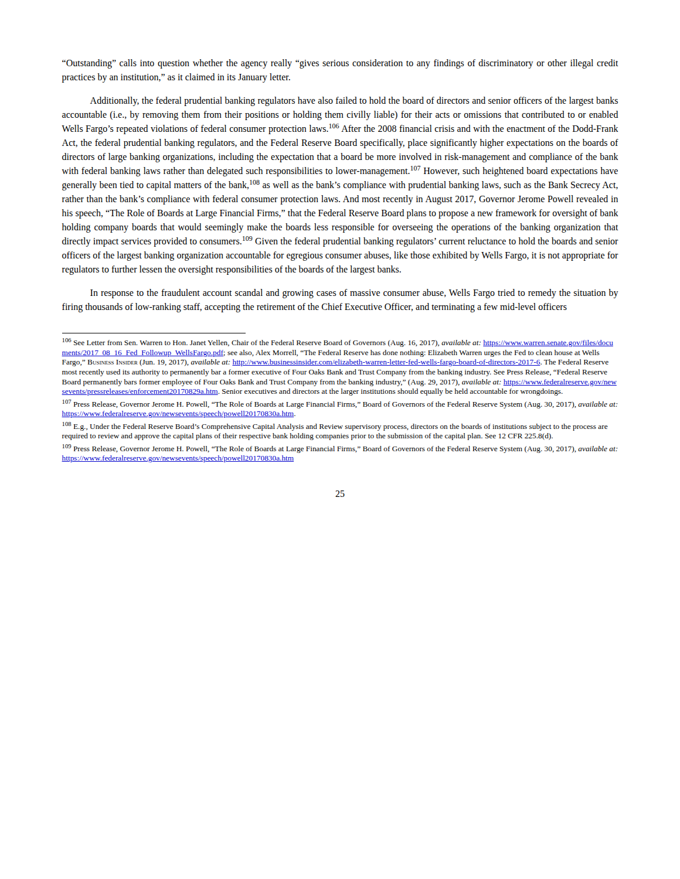“Outstanding” calls into question whether the agency really “gives serious consideration to any findings of discriminatory or other illegal credit practices by an institution,” as it claimed in its January letter.
Additionally, the federal prudential banking regulators have also failed to hold the board of directors and senior officers of the largest banks accountable (i.e., by removing them from their positions or holding them civilly liable) for their acts or omissions that contributed to or enabled Wells Fargo’s repeated violations of federal consumer protection laws.106 After the 2008 financial crisis and with the enactment of the Dodd-Frank Act, the federal prudential banking regulators, and the Federal Reserve Board specifically, place significantly higher expectations on the boards of directors of large banking organizations, including the expectation that a board be more involved in risk-management and compliance of the bank with federal banking laws rather than delegated such responsibilities to lower-management.107 However, such heightened board expectations have generally been tied to capital matters of the bank,108 as well as the bank’s compliance with prudential banking laws, such as the Bank Secrecy Act, rather than the bank’s compliance with federal consumer protection laws. And most recently in August 2017, Governor Jerome Powell revealed in his speech, “The Role of Boards at Large Financial Firms,” that the Federal Reserve Board plans to propose a new framework for oversight of bank holding company boards that would seemingly make the boards less responsible for overseeing the operations of the banking organization that directly impact services provided to consumers.109 Given the federal prudential banking regulators’ current reluctance to hold the boards and senior officers of the largest banking organization accountable for egregious consumer abuses, like those exhibited by Wells Fargo, it is not appropriate for regulators to further lessen the oversight responsibilities of the boards of the largest banks.
In response to the fraudulent account scandal and growing cases of massive consumer abuse, Wells Fargo tried to remedy the situation by firing thousands of low-ranking staff, accepting the retirement of the Chief Executive Officer, and terminating a few mid-level officers
106 See Letter from Sen. Warren to Hon. Janet Yellen, Chair of the Federal Reserve Board of Governors (Aug. 16, 2017), available at: https://www.warren.senate.gov/files/documents/2017_08_16_Fed_Followup_WellsFargo.pdf; see also, Alex Morrell, “The Federal Reserve has done nothing: Elizabeth Warren urges the Fed to clean house at Wells Fargo,” Business Insider (Jun. 19, 2017), available at: http://www.businessinsider.com/elizabeth-warren-letter-fed-wells-fargo-board-of-directors-2017-6. The Federal Reserve most recently used its authority to permanently bar a former executive of Four Oaks Bank and Trust Company from the banking industry. See Press Release, “Federal Reserve Board permanently bars former employee of Four Oaks Bank and Trust Company from the banking industry,” (Aug. 29, 2017), available at: https://www.federalreserve.gov/newsevents/pressreleases/enforcement20170829a.htm. Senior executives and directors at the larger institutions should equally be held accountable for wrongdoings.
107 Press Release, Governor Jerome H. Powell, “The Role of Boards at Large Financial Firms,” Board of Governors of the Federal Reserve System (Aug. 30, 2017), available at: https://www.federalreserve.gov/newsevents/speech/powell20170830a.htm.
108 E.g., Under the Federal Reserve Board’s Comprehensive Capital Analysis and Review supervisory process, directors on the boards of institutions subject to the process are required to review and approve the capital plans of their respective bank holding companies prior to the submission of the capital plan. See 12 CFR 225.8(d).
109 Press Release, Governor Jerome H. Powell, “The Role of Boards at Large Financial Firms,” Board of Governors of the Federal Reserve System (Aug. 30, 2017), available at: https://www.federalreserve.gov/newsevents/speech/powell20170830a.htm
25